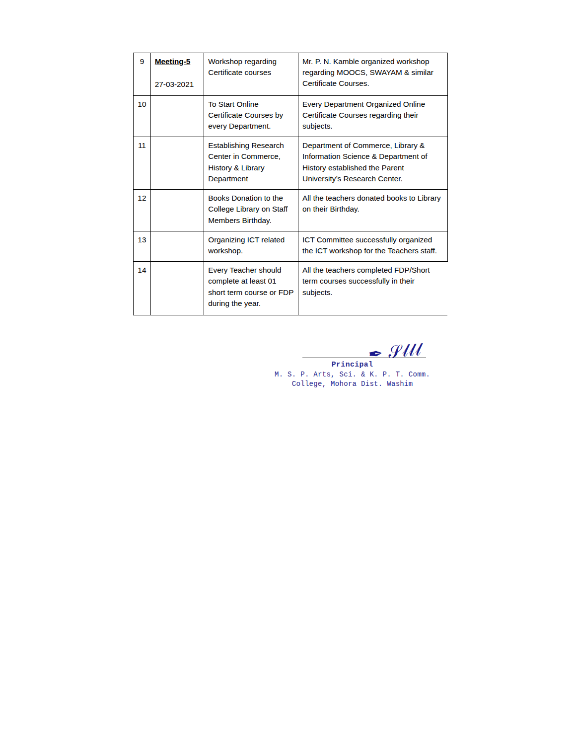| 9 | Meeting-5 27-03-2021 | Workshop regarding Certificate courses | Mr. P. N. Kamble organized workshop regarding MOOCS, SWAYAM & similar Certificate Courses. |
| 10 | | To Start Online Certificate Courses by every Department. | Every Department Organized Online Certificate Courses regarding their subjects. |
| 11 | | Establishing Research Center in Commerce, History & Library Department | Department of Commerce, Library & Information Science & Department of History established the Parent University’s Research Center. |
| 12 | | Books Donation to the College Library on Staff Members Birthday. | All the teachers donated books to Library on their Birthday. |
| 13 | | Organizing ICT related workshop. | ICT Committee successfully organized the ICT workshop for the Teachers staff. |
| 14 | | Every Teacher should complete at least 01 short term course or FDP during the year. | All the teachers completed FDP/Short term courses successfully in their subjects. |
✒︎ 𝒮𝓁𝓁𝓁
Principal
M. S. P. Arts, Sci. & K. P. T. Comm.
College, Mohora Dist. Washim